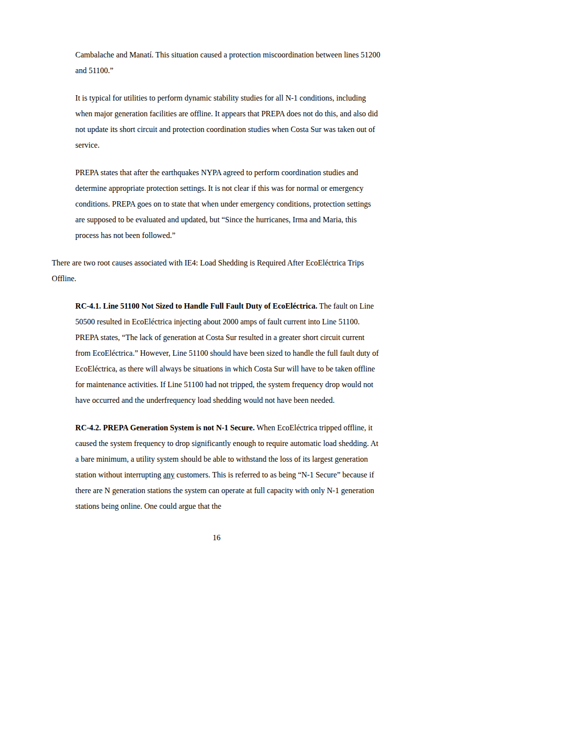Cambalache and Manatí. This situation caused a protection miscoordination between lines 51200 and 51100.”
It is typical for utilities to perform dynamic stability studies for all N-1 conditions, including when major generation facilities are offline. It appears that PREPA does not do this, and also did not update its short circuit and protection coordination studies when Costa Sur was taken out of service.
PREPA states that after the earthquakes NYPA agreed to perform coordination studies and determine appropriate protection settings. It is not clear if this was for normal or emergency conditions. PREPA goes on to state that when under emergency conditions, protection settings are supposed to be evaluated and updated, but “Since the hurricanes, Irma and Maria, this process has not been followed.”
There are two root causes associated with IE4: Load Shedding is Required After EcoEléctrica Trips Offline.
RC-4.1. Line 51100 Not Sized to Handle Full Fault Duty of EcoEléctrica. The fault on Line 50500 resulted in EcoEléctrica injecting about 2000 amps of fault current into Line 51100. PREPA states, “The lack of generation at Costa Sur resulted in a greater short circuit current from EcoEléctrica.” However, Line 51100 should have been sized to handle the full fault duty of EcoEléctrica, as there will always be situations in which Costa Sur will have to be taken offline for maintenance activities. If Line 51100 had not tripped, the system frequency drop would not have occurred and the underfrequency load shedding would not have been needed.
RC-4.2. PREPA Generation System is not N-1 Secure. When EcoEléctrica tripped offline, it caused the system frequency to drop significantly enough to require automatic load shedding. At a bare minimum, a utility system should be able to withstand the loss of its largest generation station without interrupting any customers. This is referred to as being “N-1 Secure” because if there are N generation stations the system can operate at full capacity with only N-1 generation stations being online. One could argue that the
16